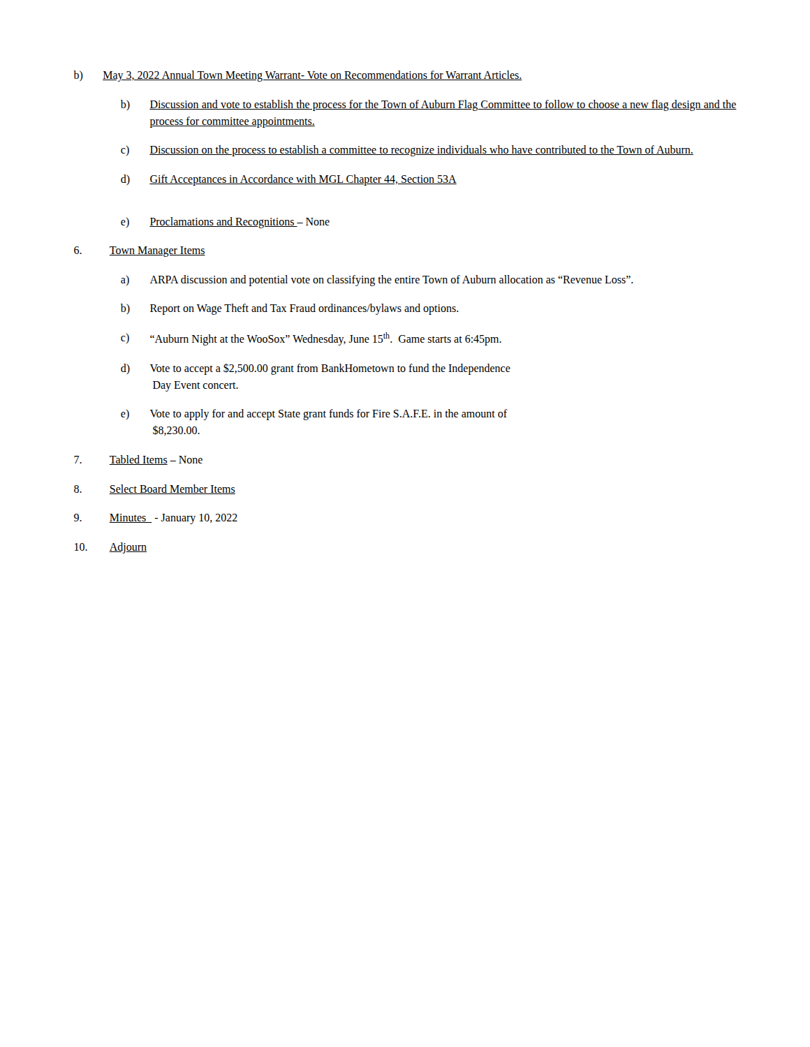b)
May 3, 2022 Annual Town Meeting Warrant- Vote on Recommendations for Warrant Articles.
b)
Discussion and vote to establish the process for the Town of Auburn Flag Committee to follow to choose a new flag design and the process for committee appointments.
c)
Discussion on the process to establish a committee to recognize individuals who have contributed to the Town of Auburn.
d)
Gift Acceptances in Accordance with MGL Chapter 44, Section 53A
e)
Proclamations and Recognitions – None
6.
Town Manager Items
a)
ARPA discussion and potential vote on classifying the entire Town of Auburn allocation as “Revenue Loss”.
b)
Report on Wage Theft and Tax Fraud ordinances/bylaws and options.
c)
“Auburn Night at the WooSox” Wednesday, June 15th. Game starts at 6:45pm.
d)
Vote to accept a $2,500.00 grant from BankHometown to fund the Independence
Day Event concert.
e)
Vote to apply for and accept State grant funds for Fire S.A.F.E. in the amount of
$8,230.00.
7.
Tabled Items – None
8.
Select Board Member Items
9.
Minutes - January 10, 2022
10.
Adjourn